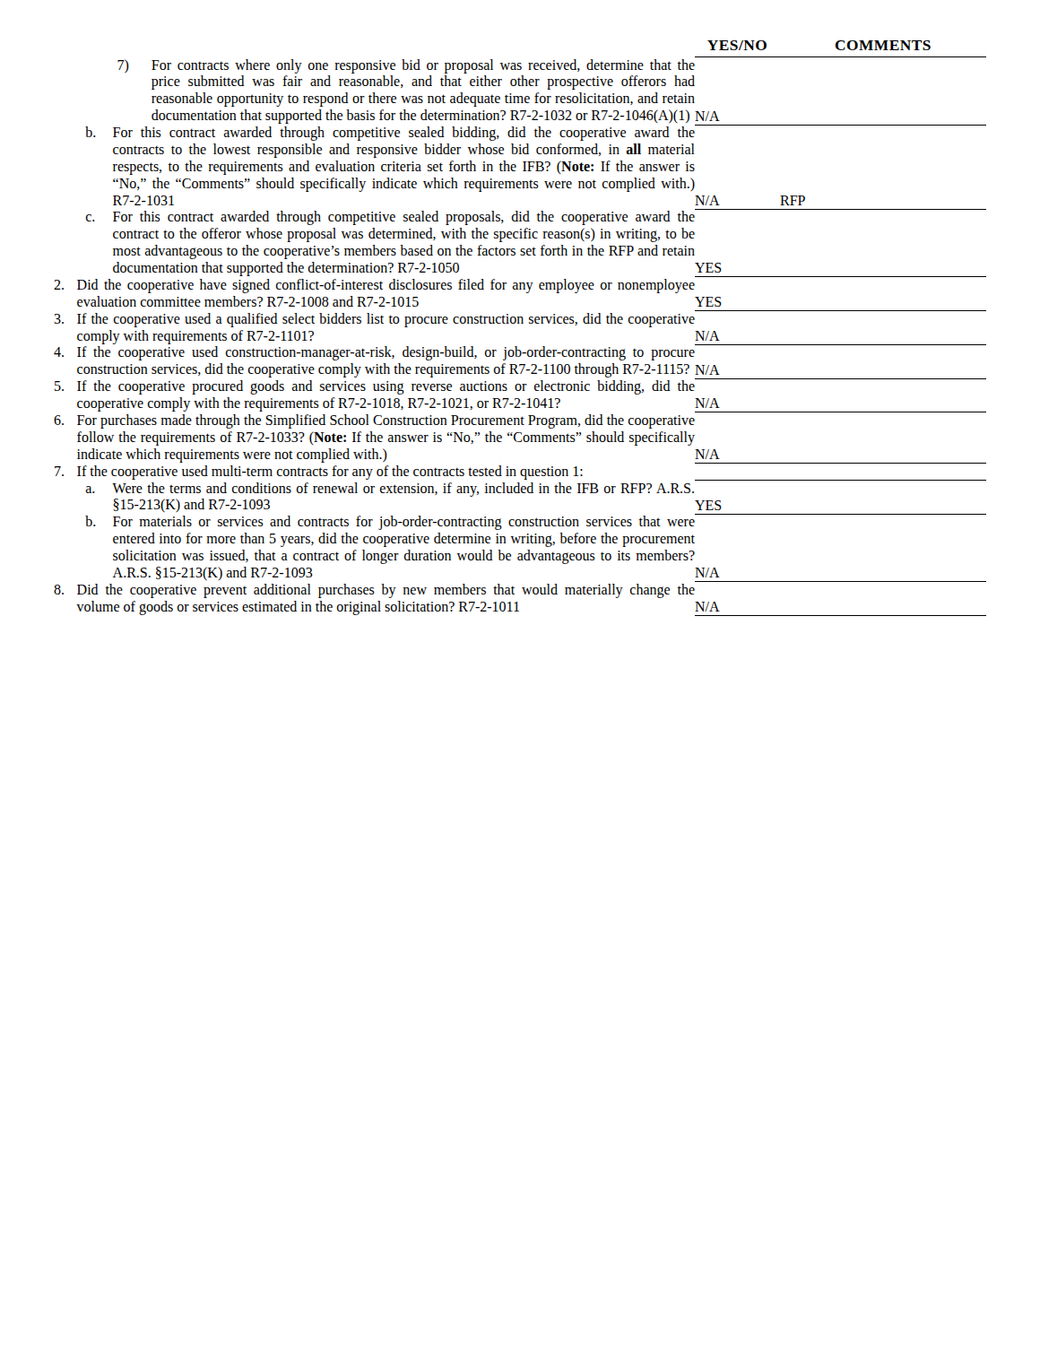| | YES/NO | COMMENTS |
| --- | --- | --- |
| 7) For contracts where only one responsive bid or proposal was received, determine that the price submitted was fair and reasonable, and that either other prospective offerors had reasonable opportunity to respond or there was not adequate time for resolicitation, and retain documentation that supported the basis for the determination? R7-2-1032 or R7-2-1046(A)(1) | N/A | |
| b. For this contract awarded through competitive sealed bidding, did the cooperative award the contracts to the lowest responsible and responsive bidder whose bid conformed, in all material respects, to the requirements and evaluation criteria set forth in the IFB? ( Note: If the answer is “No,” the “Comments” should specifically indicate which requirements were not complied with.) R7-2-1031 | N/A | RFP |
| c. For this contract awarded through competitive sealed proposals, did the cooperative award the contract to the offeror whose proposal was determined, with the specific reason(s) in writing, to be most advantageous to the cooperative’s members based on the factors set forth in the RFP and retain documentation that supported the determination? R7-2-1050 | YES | |
| 2. Did the cooperative have signed conflict-of-interest disclosures filed for any employee or nonemployee evaluation committee members? R7-2-1008 and R7-2-1015 | YES | |
| 3. If the cooperative used a qualified select bidders list to procure construction services, did the cooperative comply with requirements of R7-2-1101? | N/A | |
| 4. If the cooperative used construction-manager-at-risk, design-build, or job-order-contracting to procure construction services, did the cooperative comply with the requirements of R7-2-1100 through R7-2-1115? | N/A | |
| 5. If the cooperative procured goods and services using reverse auctions or electronic bidding, did the cooperative comply with the requirements of R7-2-1018, R7-2-1021, or R7-2-1041? | N/A | |
| 6. For purchases made through the Simplified School Construction Procurement Program, did the cooperative follow the requirements of R7-2-1033? ( Note: If the answer is “No,” the “Comments” should specifically indicate which requirements were not complied with.) | N/A | |
| 7. If the cooperative used multi-term contracts for any of the contracts tested in question 1: | | |
| a. Were the terms and conditions of renewal or extension, if any, included in the IFB or RFP? A.R.S. §15-213(K) and R7-2-1093 | YES | |
| b. For materials or services and contracts for job-order-contracting construction services that were entered into for more than 5 years, did the cooperative determine in writing, before the procurement solicitation was issued, that a contract of longer duration would be advantageous to its members? A.R.S. §15-213(K) and R7-2-1093 | N/A | |
| 8. Did the cooperative prevent additional purchases by new members that would materially change the volume of goods or services estimated in the original solicitation? R7-2-1011 | N/A | |